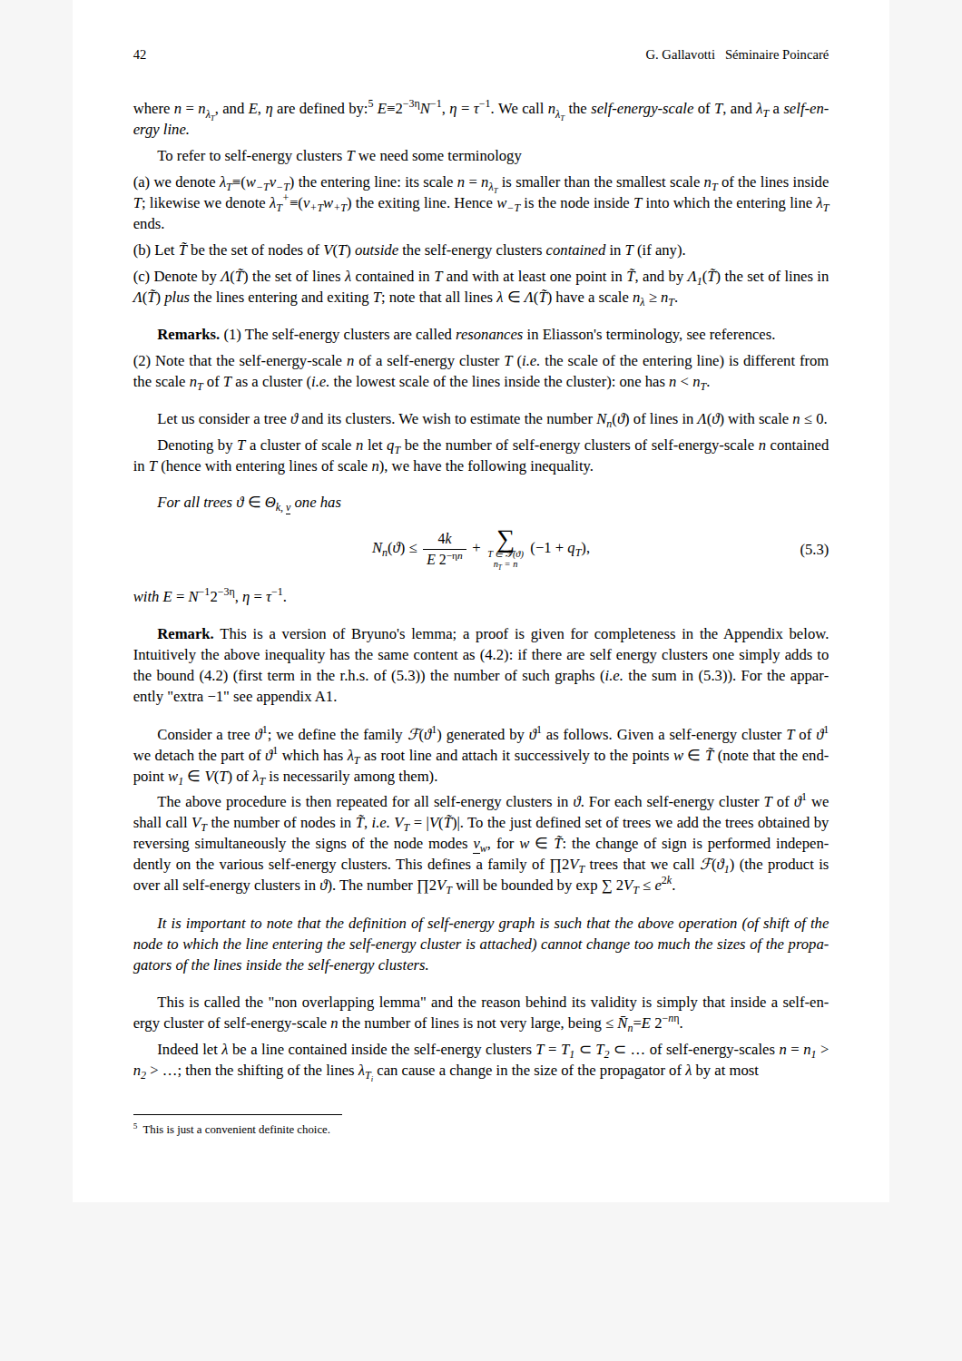42 G. Gallavotti Séminaire Poincaré
where n = nλT, and E, η are defined by:5 E≡2−3ηN−1, η = τ−1. We call nλT the self-energy-scale of T, and λT a self-energy line.
To refer to self-energy clusters T we need some terminology
(a) we denote λT≡(w−Tv−T) the entering line: its scale n = nλT is smaller than the smallest scale nT of the lines inside T; likewise we denote λT+≡(v+Tw+T) the exiting line. Hence w−T is the node inside T into which the entering line λT ends.
(b) Let T̃ be the set of nodes of V(T) outside the self-energy clusters contained in T (if any).
(c) Denote by Λ(T̃) the set of lines λ contained in T and with at least one point in T̃, and by Λ1(T̃) the set of lines in Λ(T̃) plus the lines entering and exiting T; note that all lines λ ∈ Λ(T̃) have a scale nλ ≥ nT.
Remarks. (1) The self-energy clusters are called resonances in Eliasson's terminology, see references.
(2) Note that the self-energy-scale n of a self-energy cluster T (i.e. the scale of the entering line) is different from the scale nT of T as a cluster (i.e. the lowest scale of the lines inside the cluster): one has n < nT.
Let us consider a tree ϑ and its clusters. We wish to estimate the number Nn(ϑ) of lines in Λ(ϑ) with scale n ≤ 0.
Denoting by T a cluster of scale n let qT be the number of self-energy clusters of self-energy-scale n contained in T (hence with entering lines of scale n), we have the following inequality.
For all trees ϑ ∈ Θk, ν one has
Nn(ϑ) ≤ 4k E 2−ηn + ∑ T ∈ 𝒯(ϑ) nT = n (−1 + qT), (5.3)
with E = N−12−3η, η = τ−1.
Remark. This is a version of Bryuno's lemma; a proof is given for completeness in the Appendix below. Intuitively the above inequality has the same content as (4.2): if there are self energy clusters one simply adds to the bound (4.2) (first term in the r.h.s. of (5.3)) the number of such graphs (i.e. the sum in (5.3)). For the apparently "extra −1" see appendix A1.
Consider a tree ϑ1; we define the family ℱ(ϑ1) generated by ϑ1 as follows. Given a self-energy cluster T of ϑ1 we detach the part of ϑ1 which has λT as root line and attach it successively to the points w ∈ T̃ (note that the endpoint w1 ∈ V(T) of λT is necessarily among them).
The above procedure is then repeated for all self-energy clusters in ϑ. For each self-energy cluster T of ϑ1 we shall call VT the number of nodes in T̃, i.e. VT = |V(T̃)|. To the just defined set of trees we add the trees obtained by reversing simultaneously the signs of the node modes νw, for w ∈ T̃: the change of sign is performed independently on the various self-energy clusters. This defines a family of ∏2VT trees that we call ℱ(ϑ1) (the product is over all self-energy clusters in ϑ). The number ∏2VT will be bounded by exp ∑ 2VT ≤ e2k.
It is important to note that the definition of self-energy graph is such that the above operation (of shift of the node to which the line entering the self-energy cluster is attached) cannot change too much the sizes of the propagators of the lines inside the self-energy clusters.
This is called the "non overlapping lemma" and the reason behind its validity is simply that inside a self-energy cluster of self-energy-scale n the number of lines is not very large, being ≤ N̄n=E 2−nη.
Indeed let λ be a line contained inside the self-energy clusters T = T1 ⊂ T2 ⊂ … of self-energy-scales n = n1 > n2 > …; then the shifting of the lines λTi can cause a change in the size of the propagator of λ by at most
5 This is just a convenient definite choice.